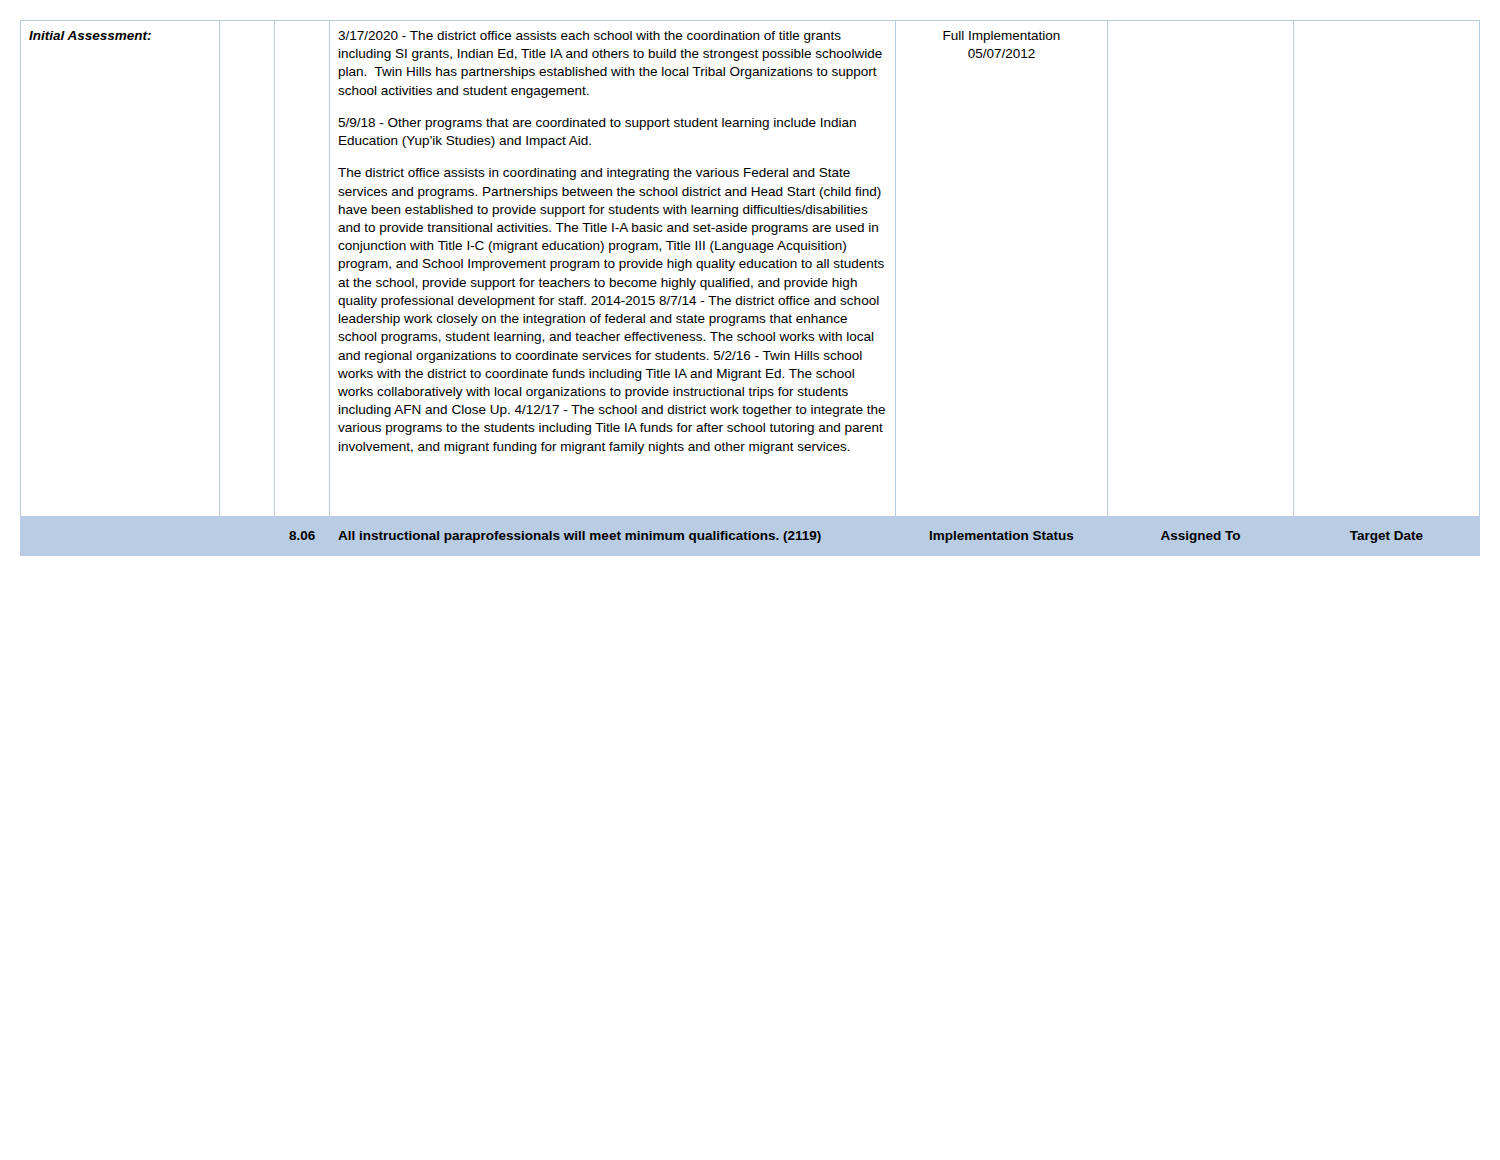| Initial Assessment: | | | 3/17/2020 - The district office assists each school with the coordination of title grants including SI grants, Indian Ed, Title IA and others to build the strongest possible schoolwide plan. Twin Hills has partnerships established with the local Tribal Organizations to support school activities and student engagement. 5/9/18 - Other programs that are coordinated to support student learning include Indian Education (Yup'ik Studies) and Impact Aid. The district office assists in coordinating and integrating the various Federal and State services and programs. Partnerships between the school district and Head Start (child find) have been established to provide support for students with learning difficulties/disabilities and to provide transitional activities. The Title I-A basic and set-aside programs are used in conjunction with Title I-C (migrant education) program, Title III (Language Acquisition) program, and School Improvement program to provide high quality education to all students at the school, provide support for teachers to become highly qualified, and provide high quality professional development for staff. 2014-2015 8/7/14 - The district office and school leadership work closely on the integration of federal and state programs that enhance school programs, student learning, and teacher effectiveness. The school works with local and regional organizations to coordinate services for students. 5/2/16 - Twin Hills school works with the district to coordinate funds including Title IA and Migrant Ed. The school works collaboratively with local organizations to provide instructional trips for students including AFN and Close Up. 4/12/17 - The school and district work together to integrate the various programs to the students including Title IA funds for after school tutoring and parent involvement, and migrant funding for migrant family nights and other migrant services. | Full Implementation 05/07/2012 | | |
| | | 8.06 | All instructional paraprofessionals will meet minimum qualifications. (2119) | Implementation Status | Assigned To | Target Date |